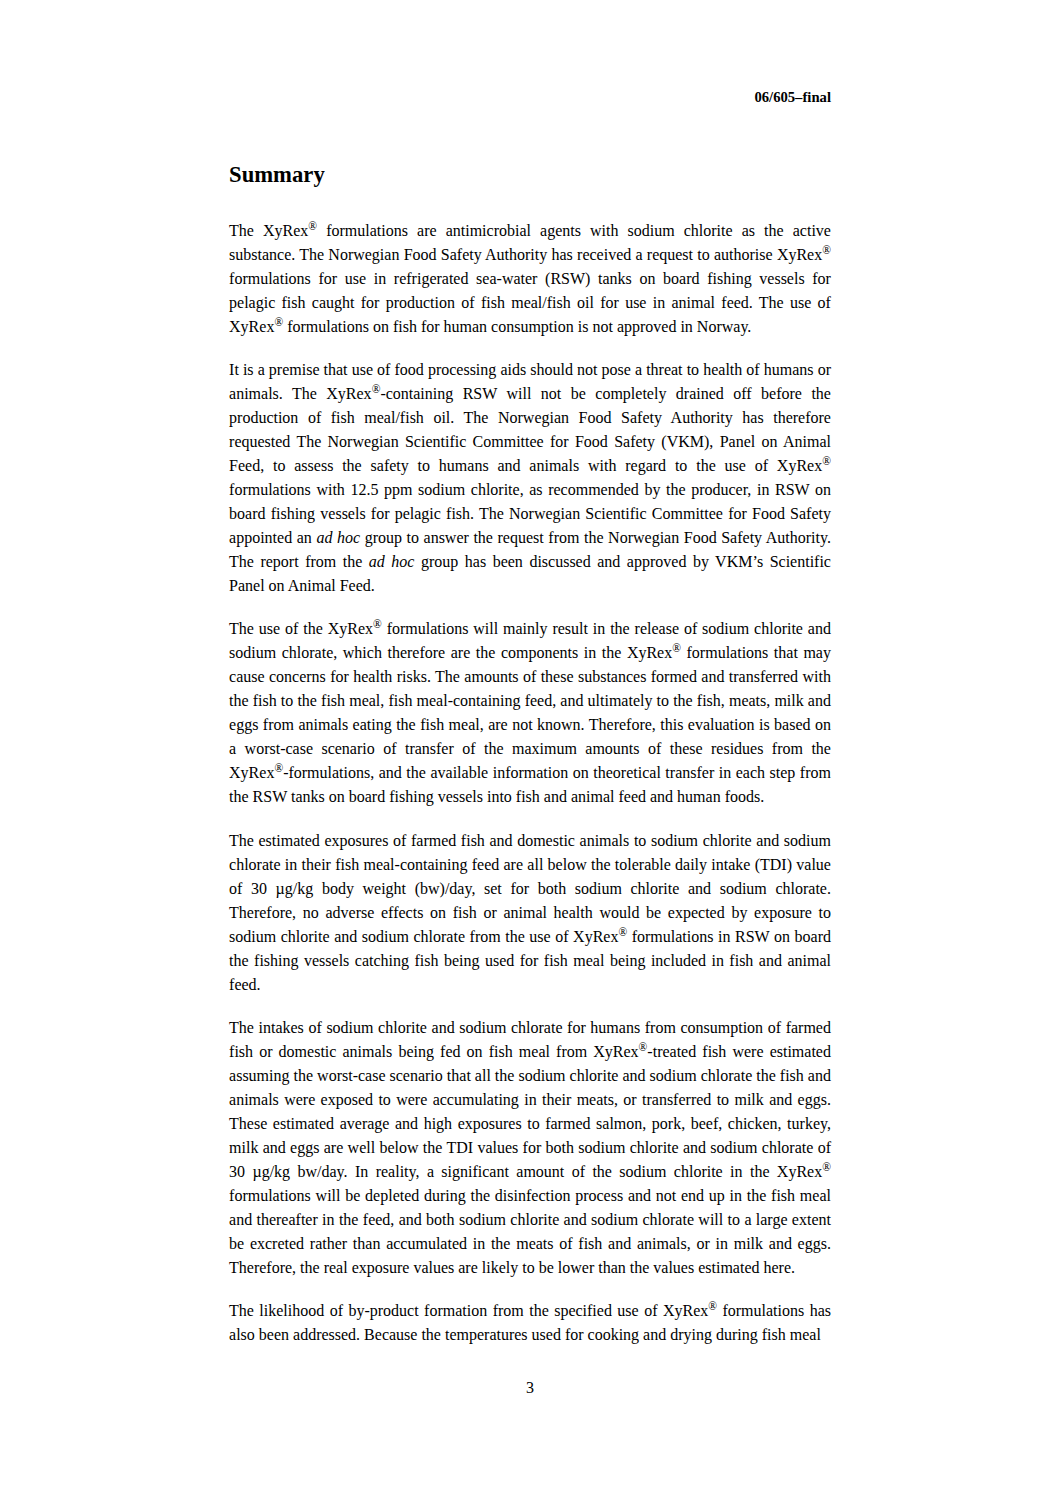06/605–final
Summary
The XyRex® formulations are antimicrobial agents with sodium chlorite as the active substance. The Norwegian Food Safety Authority has received a request to authorise XyRex® formulations for use in refrigerated sea-water (RSW) tanks on board fishing vessels for pelagic fish caught for production of fish meal/fish oil for use in animal feed. The use of XyRex® formulations on fish for human consumption is not approved in Norway.
It is a premise that use of food processing aids should not pose a threat to health of humans or animals. The XyRex®-containing RSW will not be completely drained off before the production of fish meal/fish oil. The Norwegian Food Safety Authority has therefore requested The Norwegian Scientific Committee for Food Safety (VKM), Panel on Animal Feed, to assess the safety to humans and animals with regard to the use of XyRex® formulations with 12.5 ppm sodium chlorite, as recommended by the producer, in RSW on board fishing vessels for pelagic fish. The Norwegian Scientific Committee for Food Safety appointed an ad hoc group to answer the request from the Norwegian Food Safety Authority. The report from the ad hoc group has been discussed and approved by VKM’s Scientific Panel on Animal Feed.
The use of the XyRex® formulations will mainly result in the release of sodium chlorite and sodium chlorate, which therefore are the components in the XyRex® formulations that may cause concerns for health risks. The amounts of these substances formed and transferred with the fish to the fish meal, fish meal-containing feed, and ultimately to the fish, meats, milk and eggs from animals eating the fish meal, are not known. Therefore, this evaluation is based on a worst-case scenario of transfer of the maximum amounts of these residues from the XyRex®-formulations, and the available information on theoretical transfer in each step from the RSW tanks on board fishing vessels into fish and animal feed and human foods.
The estimated exposures of farmed fish and domestic animals to sodium chlorite and sodium chlorate in their fish meal-containing feed are all below the tolerable daily intake (TDI) value of 30 µg/kg body weight (bw)/day, set for both sodium chlorite and sodium chlorate. Therefore, no adverse effects on fish or animal health would be expected by exposure to sodium chlorite and sodium chlorate from the use of XyRex® formulations in RSW on board the fishing vessels catching fish being used for fish meal being included in fish and animal feed.
The intakes of sodium chlorite and sodium chlorate for humans from consumption of farmed fish or domestic animals being fed on fish meal from XyRex®-treated fish were estimated assuming the worst-case scenario that all the sodium chlorite and sodium chlorate the fish and animals were exposed to were accumulating in their meats, or transferred to milk and eggs. These estimated average and high exposures to farmed salmon, pork, beef, chicken, turkey, milk and eggs are well below the TDI values for both sodium chlorite and sodium chlorate of 30 µg/kg bw/day. In reality, a significant amount of the sodium chlorite in the XyRex® formulations will be depleted during the disinfection process and not end up in the fish meal and thereafter in the feed, and both sodium chlorite and sodium chlorate will to a large extent be excreted rather than accumulated in the meats of fish and animals, or in milk and eggs. Therefore, the real exposure values are likely to be lower than the values estimated here.
The likelihood of by-product formation from the specified use of XyRex® formulations has also been addressed. Because the temperatures used for cooking and drying during fish meal
3